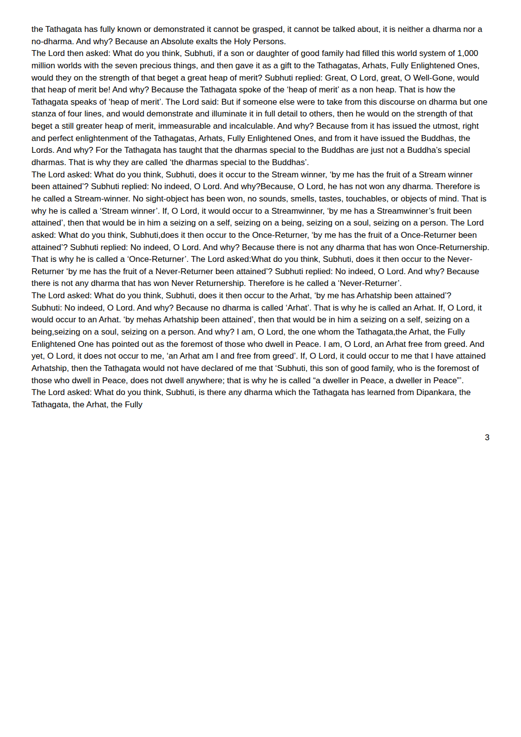the Tathagata has fully known or demonstrated it cannot be grasped, it cannot be talked about, it is neither a dharma nor a no-dharma. And why? Because an Absolute exalts the Holy Persons.
The Lord then asked: What do you think, Subhuti, if a son or daughter of good family had filled this world system of 1,000 million worlds with the seven precious things, and then gave it as a gift to the Tathagatas, Arhats, Fully Enlightened Ones, would they on the strength of that beget a great heap of merit? Subhuti replied: Great, O Lord, great, O Well-Gone, would that heap of merit be! And why? Because the Tathagata spoke of the ‘heap of merit’ as a non heap. That is how the Tathagata speaks of ‘heap of merit’. The Lord said: But if someone else were to take from this discourse on dharma but one stanza of four lines, and would demonstrate and illuminate it in full detail to others, then he would on the strength of that beget a still greater heap of merit, immeasurable and incalculable. And why? Because from it has issued the utmost, right and perfect enlightenment of the Tathagatas, Arhats, Fully Enlightened Ones, and from it have issued the Buddhas, the Lords. And why? For the Tathagata has taught that the dharmas special to the Buddhas are just not a Buddha’s special dharmas. That is why they are called ‘the dharmas special to the Buddhas’.
The Lord asked: What do you think, Subhuti, does it occur to the Stream winner, ‘by me has the fruit of a Stream winner been attained’? Subhuti replied: No indeed, O Lord. And why?Because, O Lord, he has not won any dharma. Therefore is he called a Stream-winner. No sight-object has been won, no sounds, smells, tastes, touchables, or objects of mind. That is why he is called a ‘Stream winner’. If, O Lord, it would occur to a Streamwinner, ‘by me has a Streamwinner’s fruit been attained’, then that would be in him a seizing on a self, seizing on a being, seizing on a soul, seizing on a person. The Lord asked: What do you think, Subhuti,does it then occur to the Once-Returner, ‘by me has the fruit of a Once-Returner been attained’? Subhuti replied: No indeed, O Lord. And why? Because there is not any dharma that has won Once-Returnership. That is why he is called a ‘Once-Returner’. The Lord asked:What do you think, Subhuti, does it then occur to the Never-Returner ‘by me has the fruit of a Never-Returner been attained’? Subhuti replied: No indeed, O Lord. And why? Because there is not any dharma that has won Never Returnership. Therefore is he called a ‘Never-Returner’.
The Lord asked: What do you think, Subhuti, does it then occur to the Arhat, ‘by me has Arhatship been attained’?
Subhuti: No indeed, O Lord. And why? Because no dharma is called ‘Arhat’. That is why he is called an Arhat. If, O Lord, it would occur to an Arhat. ‘by mehas Arhatship been attained’, then that would be in him a seizing on a self, seizing on a being,seizing on a soul, seizing on a person. And why? I am, O Lord, the one whom the Tathagata,the Arhat, the Fully Enlightened One has pointed out as the foremost of those who dwell in Peace. I am, O Lord, an Arhat free from greed. And yet, O Lord, it does not occur to me, ‘an Arhat am I and free from greed’. If, O Lord, it could occur to me that I have attained Arhatship, then the Tathagata would not have declared of me that ‘Subhuti, this son of good family, who is the foremost of those who dwell in Peace, does not dwell anywhere; that is why he is called “a dweller in Peace, a dweller in Peace”’.
The Lord asked: What do you think, Subhuti, is there any dharma which the Tathagata has learned from Dipankara, the Tathagata, the Arhat, the Fully
3